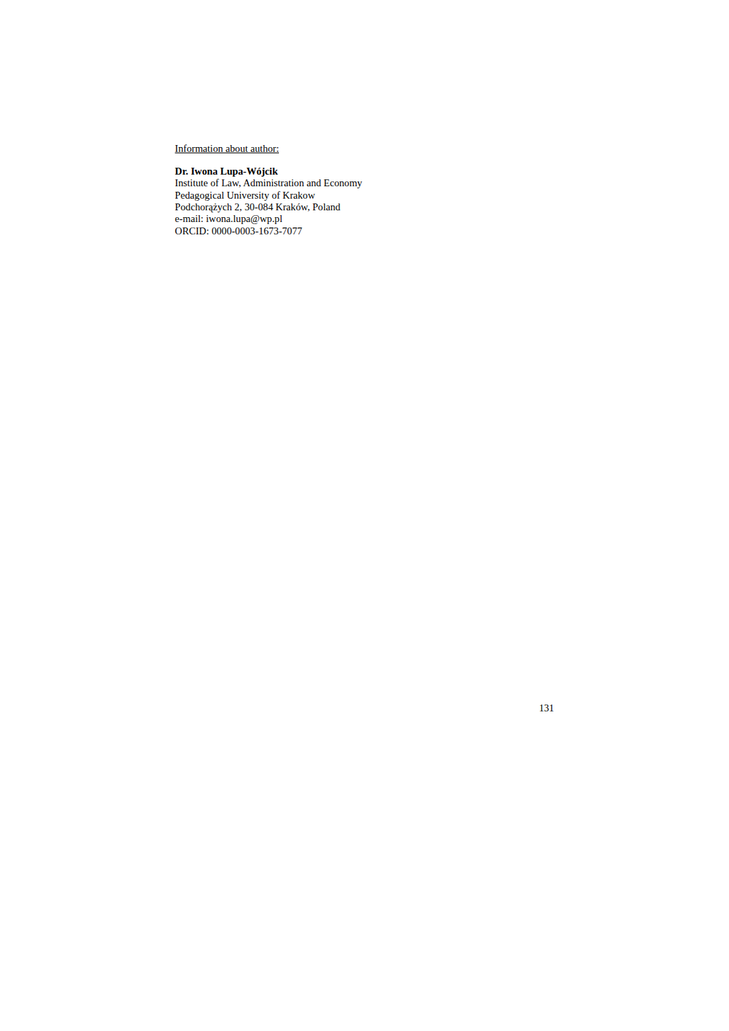Information about author:
Dr. Iwona Lupa-Wójcik
Institute of Law, Administration and Economy
Pedagogical University of Krakow
Podchorążych 2, 30-084 Kraków, Poland
e-mail: iwona.lupa@wp.pl
ORCID: 0000-0003-1673-7077
131